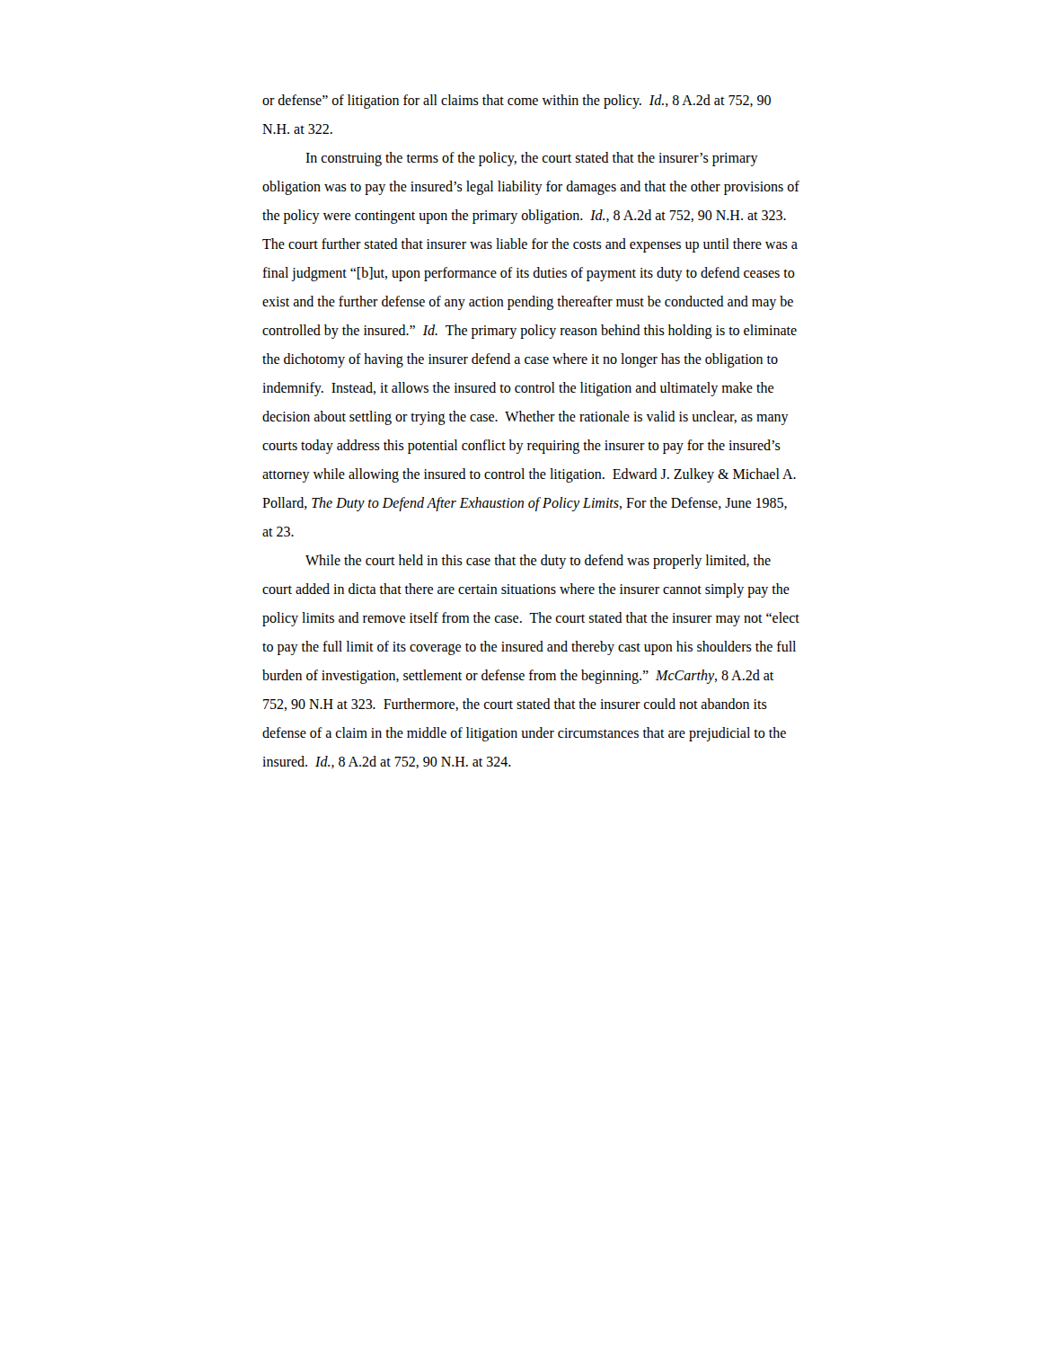or defense” of litigation for all claims that come within the policy. Id., 8 A.2d at 752, 90 N.H. at 322.
In construing the terms of the policy, the court stated that the insurer’s primary obligation was to pay the insured’s legal liability for damages and that the other provisions of the policy were contingent upon the primary obligation. Id., 8 A.2d at 752, 90 N.H. at 323. The court further stated that insurer was liable for the costs and expenses up until there was a final judgment “[b]ut, upon performance of its duties of payment its duty to defend ceases to exist and the further defense of any action pending thereafter must be conducted and may be controlled by the insured.” Id. The primary policy reason behind this holding is to eliminate the dichotomy of having the insurer defend a case where it no longer has the obligation to indemnify. Instead, it allows the insured to control the litigation and ultimately make the decision about settling or trying the case. Whether the rationale is valid is unclear, as many courts today address this potential conflict by requiring the insurer to pay for the insured’s attorney while allowing the insured to control the litigation. Edward J. Zulkey & Michael A. Pollard, The Duty to Defend After Exhaustion of Policy Limits, For the Defense, June 1985, at 23.
While the court held in this case that the duty to defend was properly limited, the court added in dicta that there are certain situations where the insurer cannot simply pay the policy limits and remove itself from the case. The court stated that the insurer may not “elect to pay the full limit of its coverage to the insured and thereby cast upon his shoulders the full burden of investigation, settlement or defense from the beginning.” McCarthy, 8 A.2d at 752, 90 N.H at 323. Furthermore, the court stated that the insurer could not abandon its defense of a claim in the middle of litigation under circumstances that are prejudicial to the insured. Id., 8 A.2d at 752, 90 N.H. at 324.